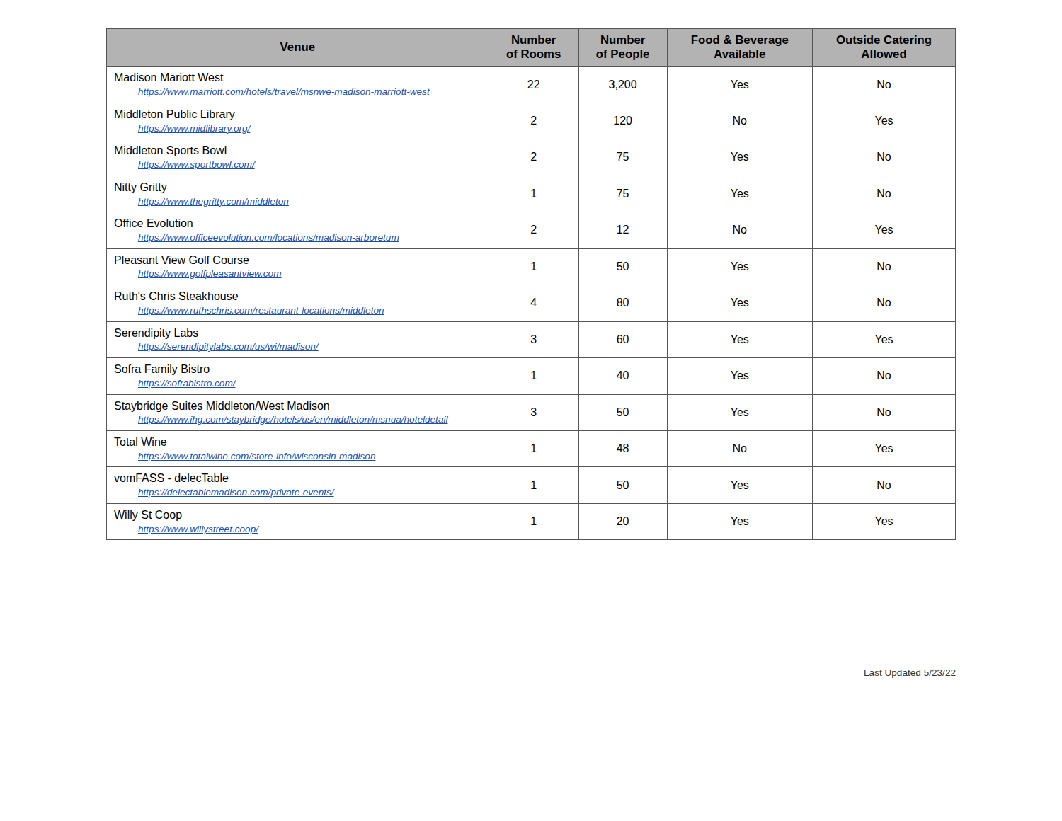| Venue | Number of Rooms | Number of People | Food & Beverage Available | Outside Catering Allowed |
| --- | --- | --- | --- | --- |
| Madison Mariott West https://www.marriott.com/hotels/travel/msnwe-madison-marriott-west | 22 | 3,200 | Yes | No |
| Middleton Public Library https://www.midlibrary.org/ | 2 | 120 | No | Yes |
| Middleton Sports Bowl https://www.sportbowl.com/ | 2 | 75 | Yes | No |
| Nitty Gritty https://www.thegritty.com/middleton | 1 | 75 | Yes | No |
| Office Evolution https://www.officeevolution.com/locations/madison-arboretum | 2 | 12 | No | Yes |
| Pleasant View Golf Course https://www.golfpleasantview.com | 1 | 50 | Yes | No |
| Ruth's Chris Steakhouse https://www.ruthschris.com/restaurant-locations/middleton | 4 | 80 | Yes | No |
| Serendipity Labs https://serendipitylabs.com/us/wi/madison/ | 3 | 60 | Yes | Yes |
| Sofra Family Bistro https://sofrabistro.com/ | 1 | 40 | Yes | No |
| Staybridge Suites Middleton/West Madison https://www.ihg.com/staybridge/hotels/us/en/middleton/msnua/hoteldetail | 3 | 50 | Yes | No |
| Total Wine https://www.totalwine.com/store-info/wisconsin-madison | 1 | 48 | No | Yes |
| vomFASS - delecTable https://delectablemadison.com/private-events/ | 1 | 50 | Yes | No |
| Willy St Coop https://www.willystreet.coop/ | 1 | 20 | Yes | Yes |
Last Updated 5/23/22